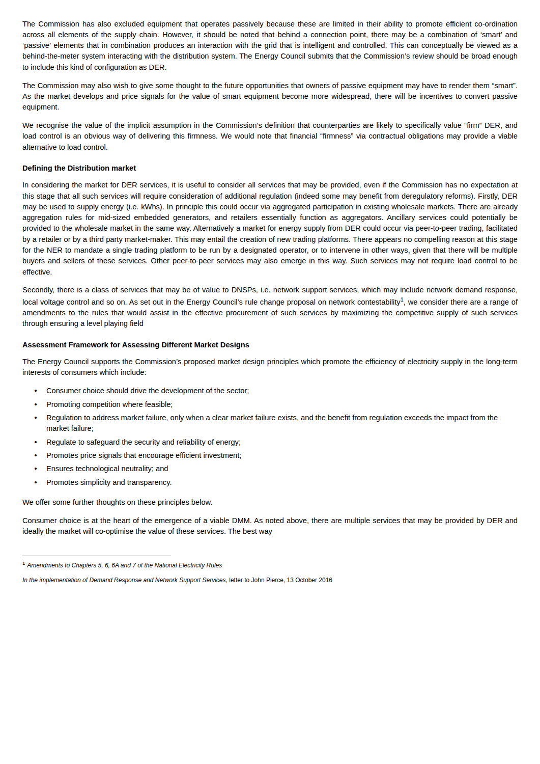The Commission has also excluded equipment that operates passively because these are limited in their ability to promote efficient co-ordination across all elements of the supply chain. However, it should be noted that behind a connection point, there may be a combination of ‘smart’ and ‘passive’ elements that in combination produces an interaction with the grid that is intelligent and controlled. This can conceptually be viewed as a behind-the-meter system interacting with the distribution system. The Energy Council submits that the Commission’s review should be broad enough to include this kind of configuration as DER.
The Commission may also wish to give some thought to the future opportunities that owners of passive equipment may have to render them “smart”. As the market develops and price signals for the value of smart equipment become more widespread, there will be incentives to convert passive equipment.
We recognise the value of the implicit assumption in the Commission’s definition that counterparties are likely to specifically value “firm” DER, and load control is an obvious way of delivering this firmness. We would note that financial “firmness” via contractual obligations may provide a viable alternative to load control.
Defining the Distribution market
In considering the market for DER services, it is useful to consider all services that may be provided, even if the Commission has no expectation at this stage that all such services will require consideration of additional regulation (indeed some may benefit from deregulatory reforms). Firstly, DER may be used to supply energy (i.e. kWhs). In principle this could occur via aggregated participation in existing wholesale markets. There are already aggregation rules for mid-sized embedded generators, and retailers essentially function as aggregators. Ancillary services could potentially be provided to the wholesale market in the same way. Alternatively a market for energy supply from DER could occur via peer-to-peer trading, facilitated by a retailer or by a third party market-maker. This may entail the creation of new trading platforms. There appears no compelling reason at this stage for the NER to mandate a single trading platform to be run by a designated operator, or to intervene in other ways, given that there will be multiple buyers and sellers of these services. Other peer-to-peer services may also emerge in this way. Such services may not require load control to be effective.
Secondly, there is a class of services that may be of value to DNSPs, i.e. network support services, which may include network demand response, local voltage control and so on. As set out in the Energy Council’s rule change proposal on network contestability1, we consider there are a range of amendments to the rules that would assist in the effective procurement of such services by maximizing the competitive supply of such services through ensuring a level playing field
Assessment Framework for Assessing Different Market Designs
The Energy Council supports the Commission’s proposed market design principles which promote the efficiency of electricity supply in the long-term interests of consumers which include:
Consumer choice should drive the development of the sector;
Promoting competition where feasible;
Regulation to address market failure, only when a clear market failure exists, and the benefit from regulation exceeds the impact from the market failure;
Regulate to safeguard the security and reliability of energy;
Promotes price signals that encourage efficient investment;
Ensures technological neutrality; and
Promotes simplicity and transparency.
We offer some further thoughts on these principles below.
Consumer choice is at the heart of the emergence of a viable DMM. As noted above, there are multiple services that may be provided by DER and ideally the market will co-optimise the value of these services. The best way
1 Amendments to Chapters 5, 6, 6A and 7 of the National Electricity Rules
In the implementation of Demand Response and Network Support Services, letter to John Pierce, 13 October 2016